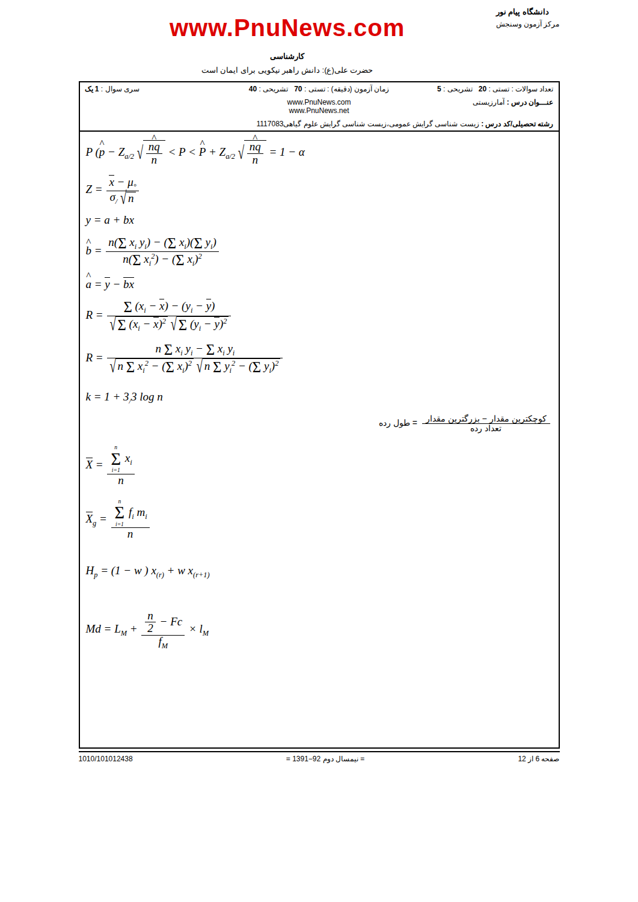دانشگاه پیام نور
مرکز آزمون وسنجش
www.PnuNews.com
کارشناسی
حضرت علی(ع): دانش راهبر نیکویی برای ایمان است
| تعداد سوالات : تستی : 20 تشریحی : 5 | زمان آزمون (دقیقه) : تستی : 70 تشریحی : 40 | سری سوال : 1 یک |
| عنـــوان درس : آمارزیستی | www.PnuNews.com www.PnuNews.net | |
| رشته تحصیلی/کد درس : زیست شناسی گرایش عمومی،زیست شناسی گرایش علوم گیاهی1117083 |
P (p − Za/2 nq n < P < P + Za/2 nq n = 1 − α
Z = x − μ° σ/ n
y = a + bx
b = n(Σ xi yi) − (Σ xi)(Σ yi) n(Σ xi2) − (Σ xi)2
a = y − bx
R = Σ (xi − x) − (yi − y) Σ (xi − x)2 Σ (yi − y)2
R = n Σ xi yi − Σ xi yi n Σ xi2 − (Σ xi)2 n Σ yi2 − (Σ yi)2
k = 1 + 3/3 log n
کوچکترین مقدار − بزرگترین مقدار تعداد رده = طول رده
X = nΣi=1 xi n
Xg = nΣi=1 fi mi n
Hp = (1 − w ) x(r) + w x(r+1)
Md = LM + n 2 − Fc fM × lM
صفحه 6 از 12
= نیمسال دوم 92−1391 =
1010/101012438